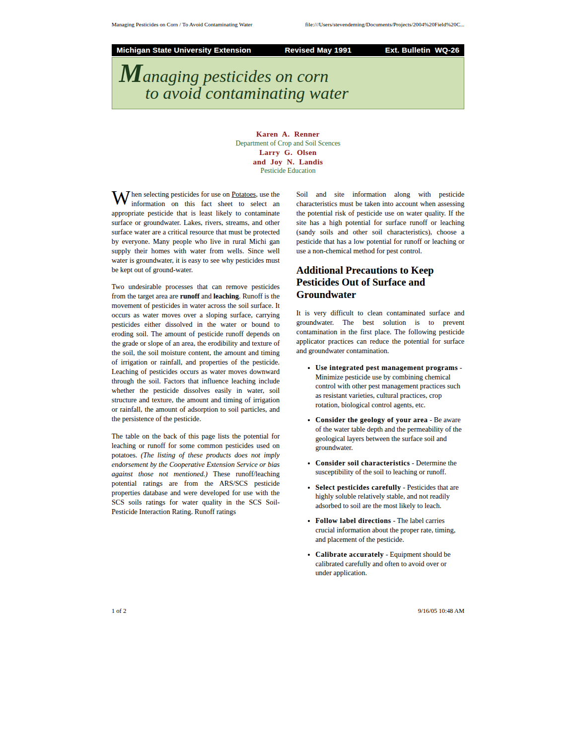Managing Pesticides on Corn / To Avoid Contaminating Water
file:///Users/stevendeming/Documents/Projects/2004%20Field%20C...
Michigan State University Extension
Revised May 1991
Ext. Bulletin WQ-26
Managing pesticides on corn
to avoid contaminating water
Karen A. Renner
Department of Crop and Soil Scences
Larry G. Olsen
and Joy N. Landis
Pesticide Education
When selecting pesticides for use on Potatoes, use the information on this fact sheet to select an appropriate pesticide that is least likely to contaminate surface or groundwater. Lakes, rivers, streams, and other surface water are a critical resource that must be protected by everyone. Many people who live in rural Michi gan supply their homes with water from wells. Since well water is groundwater, it is easy to see why pesticides must be kept out of ground-water.
Two undesirable processes that can remove pesticides from the target area are runoff and leaching. Runoff is the movement of pesticides in water across the soil surface. It occurs as water moves over a sloping surface, carrying pesticides either dissolved in the water or bound to eroding soil. The amount of pesticide runoff depends on the grade or slope of an area, the erodibility and texture of the soil, the soil moisture content, the amount and timing of irrigation or rainfall, and properties of the pesticide. Leaching of pesticides occurs as water moves downward through the soil. Factors that influence leaching include whether the pesticide dissolves easily in water, soil structure and texture, the amount and timing of irrigation or rainfall, the amount of adsorption to soil particles, and the persistence of the pesticide.
The table on the back of this page lists the potential for leaching or runoff for some common pesticides used on potatoes. (The listing of these products does not imply endorsement by the Cooperative Extension Service or bias against those not mentioned.) These runoff/leaching potential ratings are from the ARS/SCS pesticide properties database and were developed for use with the SCS soils ratings for water quality in the SCS Soil-Pesticide Interaction Rating. Runoff ratings
Soil and site information along with pesticide characteristics must be taken into account when assessing the potential risk of pesticide use on water quality. If the site has a high potential for surface runoff or leaching (sandy soils and other soil characteristics), choose a pesticide that has a low potential for runoff or leaching or use a non-chemical method for pest control.
Additional Precautions to Keep Pesticides Out of Surface and Groundwater
It is very difficult to clean contaminated surface and groundwater. The best solution is to prevent contamination in the first place. The following pesticide applicator practices can reduce the potential for surface and groundwater contamination.
Use integrated pest management programs - Minimize pesticide use by combining chemical control with other pest management practices such as resistant varieties, cultural practices, crop rotation, biological control agents, etc.
Consider the geology of your area - Be aware of the water table depth and the permeability of the geological layers between the surface soil and groundwater.
Consider soil characteristics - Determine the susceptibility of the soil to leaching or runoff.
Select pesticides carefully - Pesticides that are highly soluble relatively stable, and not readily adsorbed to soil are the most likely to leach.
Follow label directions - The label carries crucial information about the proper rate, timing, and placement of the pesticide.
Calibrate accurately - Equipment should be calibrated carefully and often to avoid over or under application.
1 of 2
9/16/05 10:48 AM